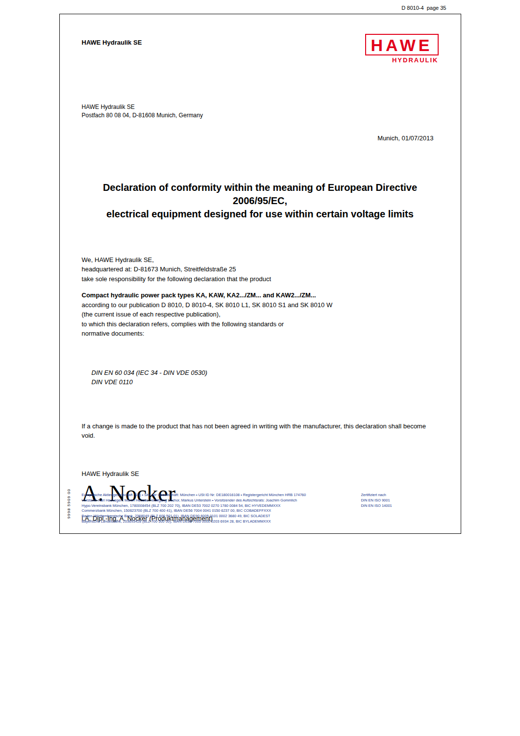D 8010-4 page 35
9998 5909 00
HAWE
HYDRAULIK
HAWE Hydraulik SE
HAWE Hydraulik SE
Postfach 80 08 04, D-81608 Munich, Germany
Munich, 01/07/2013
Declaration of conformity within the meaning of European Directive 2006/95/EC,
electrical equipment designed for use within certain voltage limits
We, HAWE Hydraulik SE,
headquartered at: D-81673 Munich, Streitfeldstraße 25
take sole responsibility for the following declaration that the product
Compact hydraulic power pack types KA, KAW, KA2.../ZM... and KAW2.../ZM...
according to our publication D 8010, D 8010-4, SK 8010 L1, SK 8010 S1 and SK 8010 W
(the current issue of each respective publication),
to which this declaration refers, complies with the following standards or
normative documents:
DIN EN 60 034 (IEC 34 - DIN VDE 0530)
DIN VDE 0110
If a change is made to the product that has not been agreed in writing with the manufacturer, this declaration shall become void.
HAWE Hydraulik SE
A. Nocker
i.A. Dipl.-Ing. A. Nocker (Produktmanagement)
Europäische Aktiengesellschaft (SE) • Sitz der Gesellschaft: München • USt ID Nr: DE180016108 • Registergericht München HRB 174760
Vorstand: Karl Haeusgen, Martin Heusser, Wolfgang Sochor, Markus Unterstein • Vorsitzender des Aufsichtsrats: Joachim Gommlich
Hypo-Vereinsbank München, 1780008454 (BLZ 700 202 70), IBAN DE53 7002 0270 1780 0084 54, BIC HYVEDEMMXXX
Commerzbank München, 150623700 (BLZ 700 400 41), IBAN DE56 7004 0041 0150 6237 00, BIC COBADEFFXXX
Baden-Württembergische Bank, 2368049 (BLZ 600 501 01), IBAN DE90 6005 0101 0002 3680 49, BIC SOLADEST
Bayerische Landesbank, 203693428 (BLZ 700 500 00), IBAN DE86 7005 0000 0203 6934 28, BIC BYLADEMMXXX
Zertifiziert nach
DIN EN ISO 9001
DIN EN ISO 14001